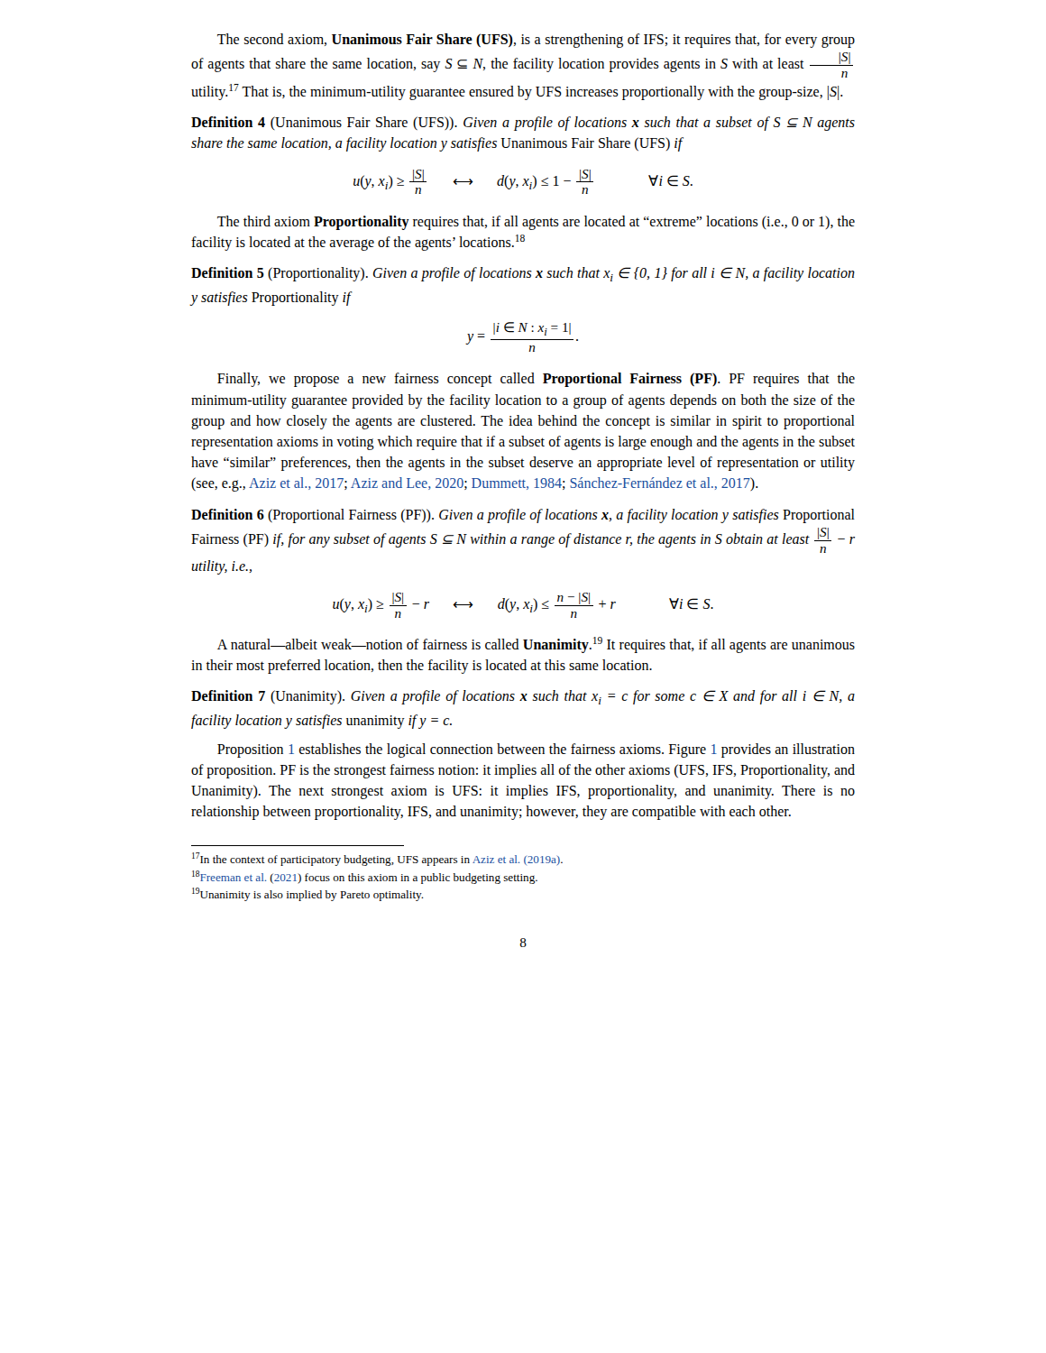The second axiom, Unanimous Fair Share (UFS), is a strengthening of IFS; it requires that, for every group of agents that share the same location, say S ⊆ N, the facility location provides agents in S with at least |S|n utility.17 That is, the minimum-utility guarantee ensured by UFS increases proportionally with the group-size, |S|.
Definition 4 (Unanimous Fair Share (UFS)). Given a profile of locations x such that a subset of S ⊆ N agents share the same location, a facility location y satisfies Unanimous Fair Share (UFS) if
u(y, xi) ≥ |S|n ⟷ d(y, xi) ≤ 1 − |S|n ∀i ∈ S.
The third axiom Proportionality requires that, if all agents are located at “extreme” locations (i.e., 0 or 1), the facility is located at the average of the agents’ locations.18
Definition 5 (Proportionality). Given a profile of locations x such that xi ∈ {0, 1} for all i ∈ N, a facility location y satisfies Proportionality if
y = |i ∈ N : xi = 1|n.
Finally, we propose a new fairness concept called Proportional Fairness (PF). PF requires that the minimum-utility guarantee provided by the facility location to a group of agents depends on both the size of the group and how closely the agents are clustered. The idea behind the concept is similar in spirit to proportional representation axioms in voting which require that if a subset of agents is large enough and the agents in the subset have “similar” preferences, then the agents in the subset deserve an appropriate level of representation or utility (see, e.g., Aziz et al., 2017; Aziz and Lee, 2020; Dummett, 1984; Sánchez-Fernández et al., 2017).
Definition 6 (Proportional Fairness (PF)). Given a profile of locations x, a facility location y satisfies Proportional Fairness (PF) if, for any subset of agents S ⊆ N within a range of distance r, the agents in S obtain at least |S|n − r utility, i.e.,
u(y, xi) ≥ |S|n − r ⟷ d(y, xi) ≤ n − |S|n + r ∀i ∈ S.
A natural—albeit weak—notion of fairness is called Unanimity.19 It requires that, if all agents are unanimous in their most preferred location, then the facility is located at this same location.
Definition 7 (Unanimity). Given a profile of locations x such that xi = c for some c ∈ X and for all i ∈ N, a facility location y satisfies unanimity if y = c.
Proposition 1 establishes the logical connection between the fairness axioms. Figure 1 provides an illustration of proposition. PF is the strongest fairness notion: it implies all of the other axioms (UFS, IFS, Proportionality, and Unanimity). The next strongest axiom is UFS: it implies IFS, proportionality, and unanimity. There is no relationship between proportionality, IFS, and unanimity; however, they are compatible with each other.
17In the context of participatory budgeting, UFS appears in Aziz et al. (2019a).
18Freeman et al. (2021) focus on this axiom in a public budgeting setting.
19Unanimity is also implied by Pareto optimality.
8